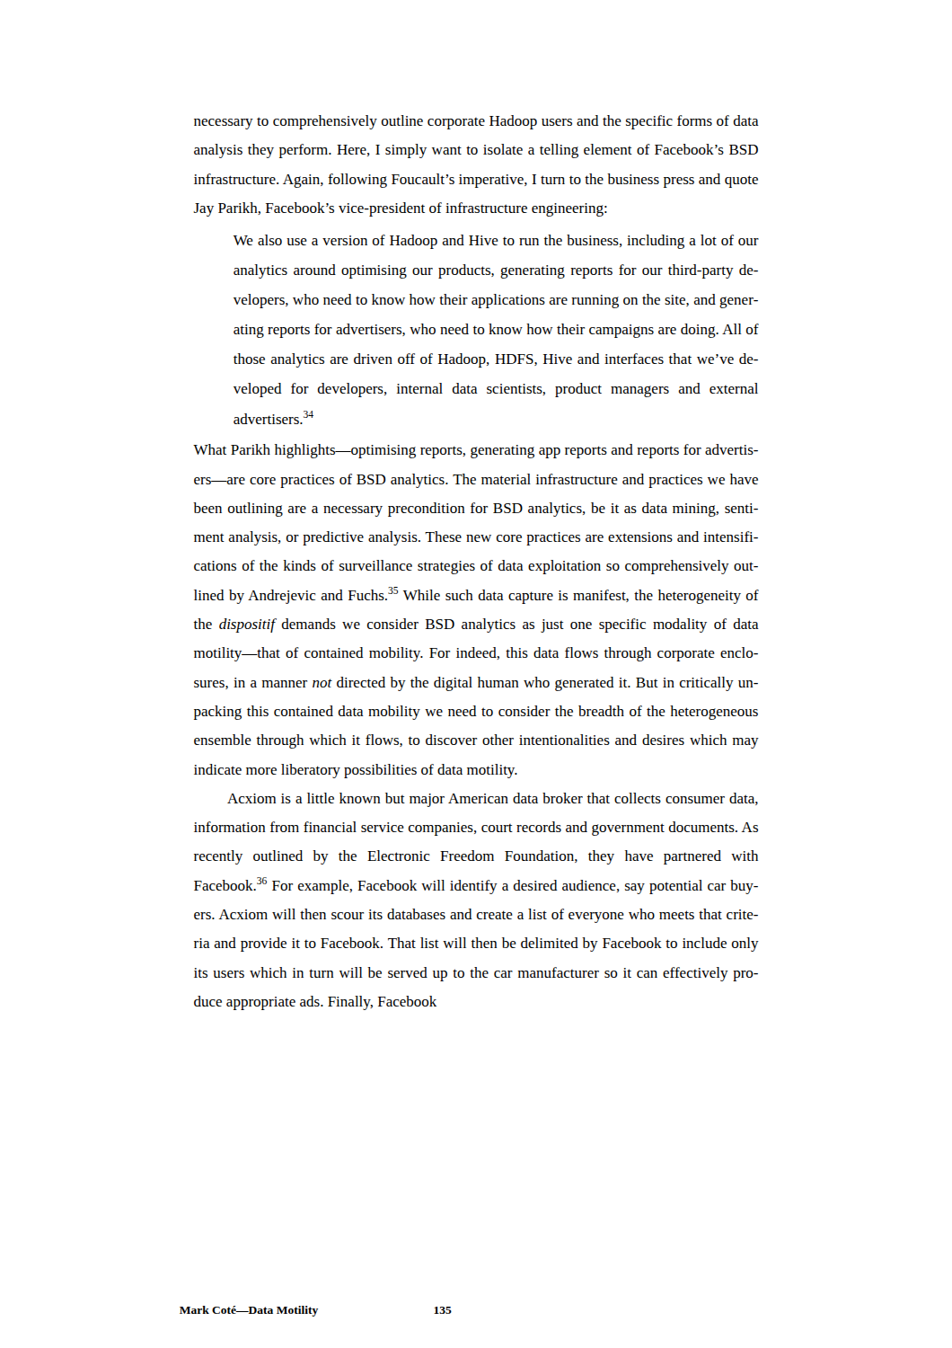necessary to comprehensively outline corporate Hadoop users and the specific forms of data analysis they perform. Here, I simply want to isolate a telling element of Facebook’s BSD infrastructure. Again, following Foucault’s imperative, I turn to the business press and quote Jay Parikh, Facebook’s vice-president of infrastructure engineering:
We also use a version of Hadoop and Hive to run the business, including a lot of our analytics around optimising our products, generating reports for our third-party developers, who need to know how their applications are running on the site, and generating reports for advertisers, who need to know how their campaigns are doing. All of those analytics are driven off of Hadoop, HDFS, Hive and interfaces that we’ve developed for developers, internal data scientists, product managers and external advertisers.34
What Parikh highlights—optimising reports, generating app reports and reports for advertisers—are core practices of BSD analytics. The material infrastructure and practices we have been outlining are a necessary precondition for BSD analytics, be it as data mining, sentiment analysis, or predictive analysis. These new core practices are extensions and intensifications of the kinds of surveillance strategies of data exploitation so comprehensively outlined by Andrejevic and Fuchs.35 While such data capture is manifest, the heterogeneity of the dispositif demands we consider BSD analytics as just one specific modality of data motility—that of contained mobility. For indeed, this data flows through corporate enclosures, in a manner not directed by the digital human who generated it. But in critically unpacking this contained data mobility we need to consider the breadth of the heterogeneous ensemble through which it flows, to discover other intentionalities and desires which may indicate more liberatory possibilities of data motility.
Acxiom is a little known but major American data broker that collects consumer data, information from financial service companies, court records and government documents. As recently outlined by the Electronic Freedom Foundation, they have partnered with Facebook.36 For example, Facebook will identify a desired audience, say potential car buyers. Acxiom will then scour its databases and create a list of everyone who meets that criteria and provide it to Facebook. That list will then be delimited by Facebook to include only its users which in turn will be served up to the car manufacturer so it can effectively produce appropriate ads. Finally, Facebook
Mark Coté—Data Motility 135